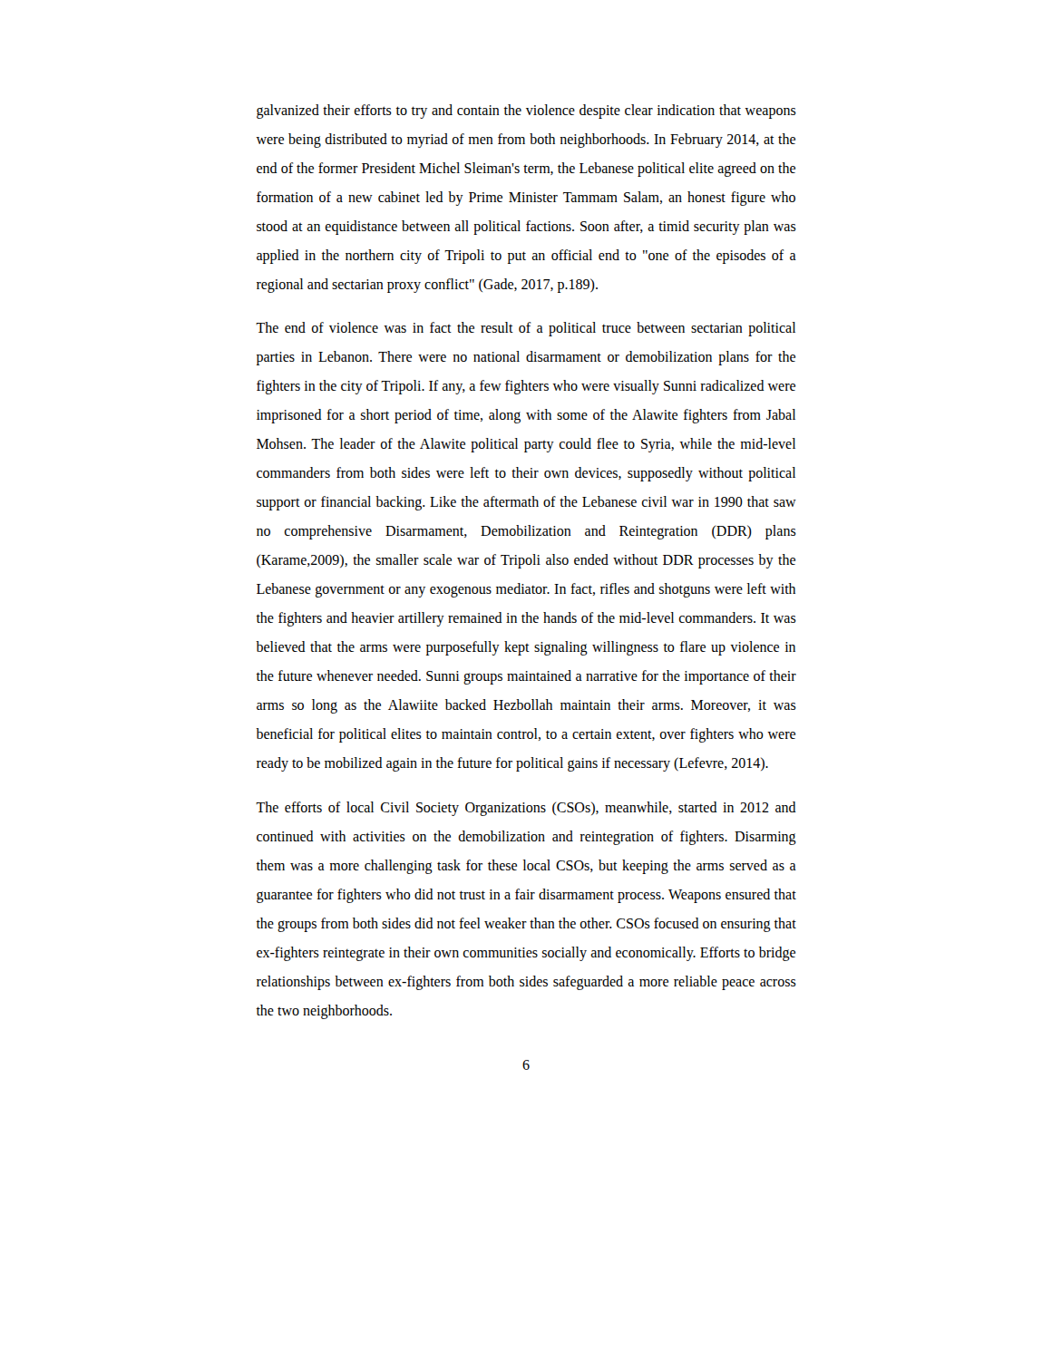galvanized their efforts to try and contain the violence despite clear indication that weapons were being distributed to myriad of men from both neighborhoods. In February 2014, at the end of the former President Michel Sleiman's term, the Lebanese political elite agreed on the formation of a new cabinet led by Prime Minister Tammam Salam, an honest figure who stood at an equidistance between all political factions. Soon after, a timid security plan was applied in the northern city of Tripoli to put an official end to "one of the episodes of a regional and sectarian proxy conflict" (Gade, 2017, p.189).
The end of violence was in fact the result of a political truce between sectarian political parties in Lebanon. There were no national disarmament or demobilization plans for the fighters in the city of Tripoli. If any, a few fighters who were visually Sunni radicalized were imprisoned for a short period of time, along with some of the Alawite fighters from Jabal Mohsen. The leader of the Alawite political party could flee to Syria, while the mid-level commanders from both sides were left to their own devices, supposedly without political support or financial backing. Like the aftermath of the Lebanese civil war in 1990 that saw no comprehensive Disarmament, Demobilization and Reintegration (DDR) plans (Karame,2009), the smaller scale war of Tripoli also ended without DDR processes by the Lebanese government or any exogenous mediator. In fact, rifles and shotguns were left with the fighters and heavier artillery remained in the hands of the mid-level commanders. It was believed that the arms were purposefully kept signaling willingness to flare up violence in the future whenever needed. Sunni groups maintained a narrative for the importance of their arms so long as the Alawiite backed Hezbollah maintain their arms. Moreover, it was beneficial for political elites to maintain control, to a certain extent, over fighters who were ready to be mobilized again in the future for political gains if necessary (Lefevre, 2014).
The efforts of local Civil Society Organizations (CSOs), meanwhile, started in 2012 and continued with activities on the demobilization and reintegration of fighters. Disarming them was a more challenging task for these local CSOs, but keeping the arms served as a guarantee for fighters who did not trust in a fair disarmament process. Weapons ensured that the groups from both sides did not feel weaker than the other. CSOs focused on ensuring that ex-fighters reintegrate in their own communities socially and economically. Efforts to bridge relationships between ex-fighters from both sides safeguarded a more reliable peace across the two neighborhoods.
6